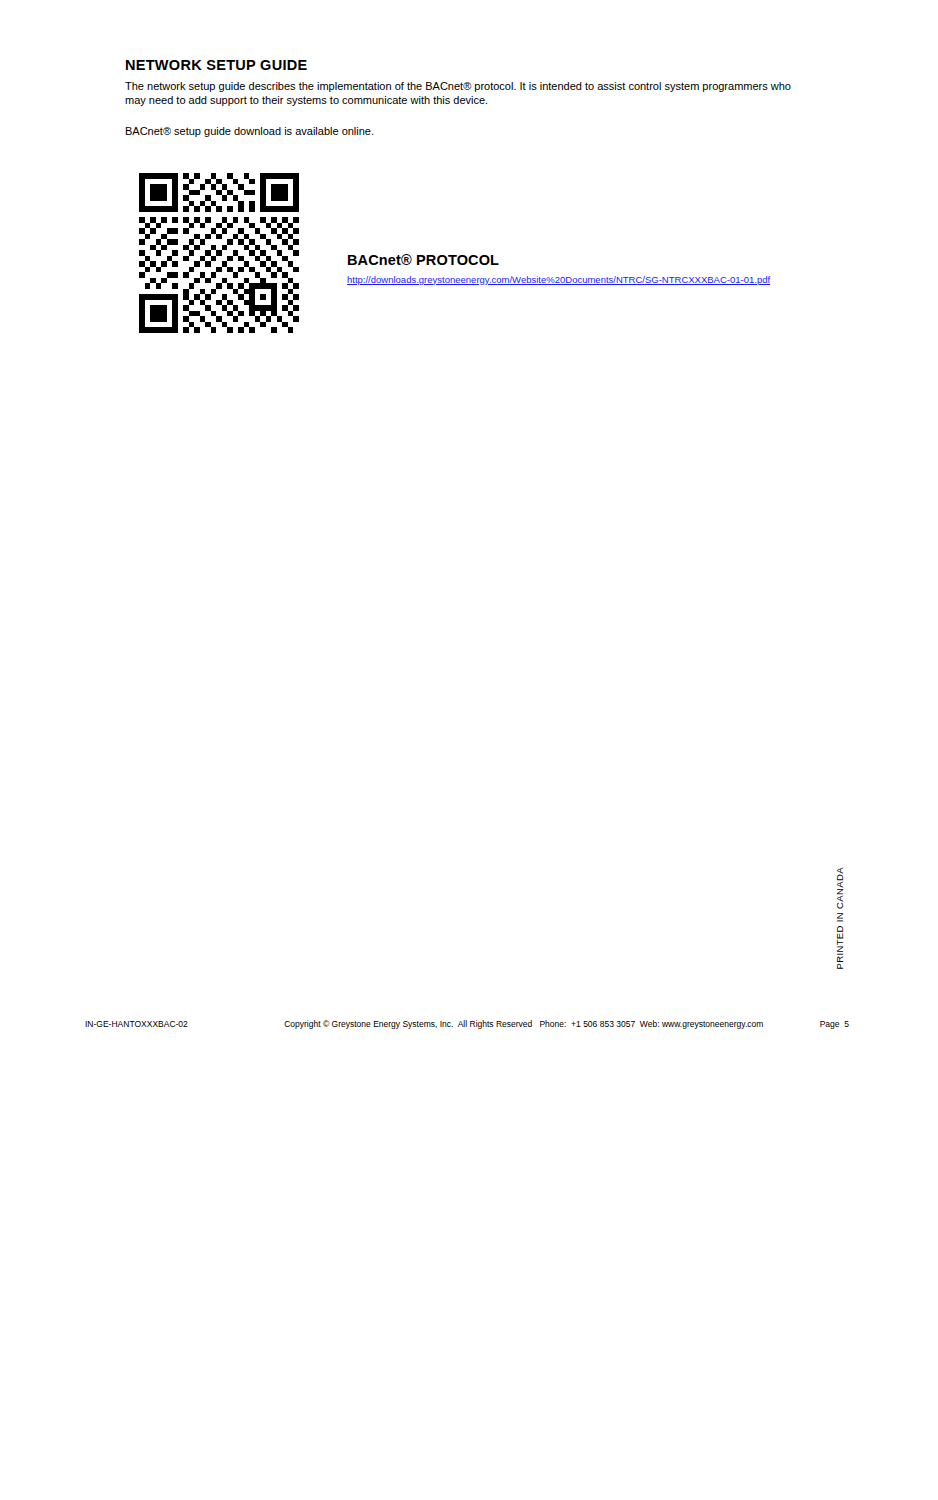Network Setup Guide
The network setup guide describes the implementation of the BACnet® protocol. It is intended to assist control system programmers who may need to add support to their systems to communicate with this device.
BACnet® setup guide download is available online.
BACnet® PROTOCOL
http://downloads.greystoneenergy.com/Website%20Documents/NTRC/SG-NTRCXXXBAC-01-01.pdf
PRINTED IN CANADA
IN-GE-HANTOXXXBAC-02
Copyright © Greystone Energy Systems, Inc. All Rights Reserved Phone: +1 506 853 3057 Web: www.greystoneenergy.com
Page 5